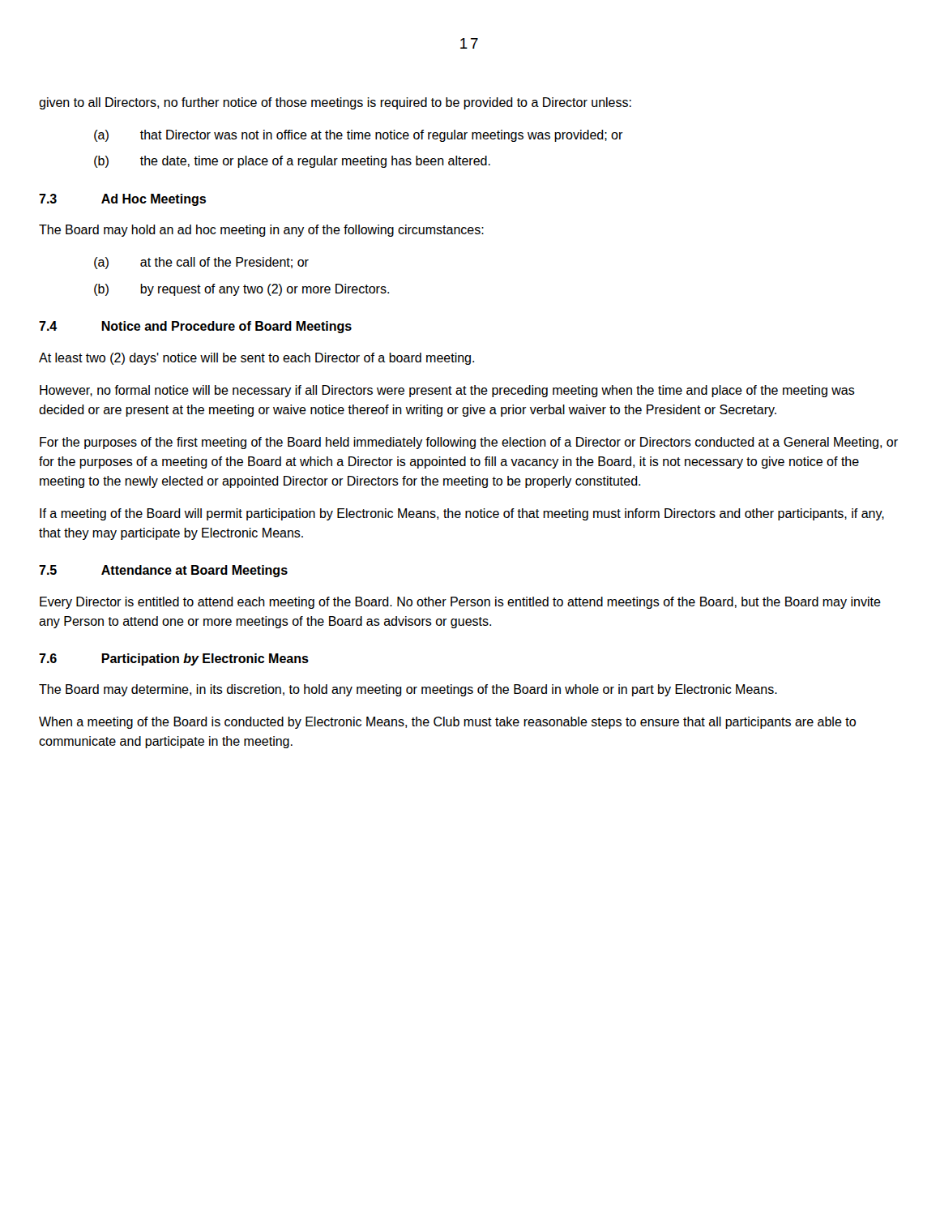17
given to all Directors, no further notice of those meetings is required to be provided to a Director unless:
(a) that Director was not in office at the time notice of regular meetings was provided; or
(b) the date, time or place of a regular meeting has been altered.
7.3 Ad Hoc Meetings
The Board may hold an ad hoc meeting in any of the following circumstances:
(a) at the call of the President; or
(b) by request of any two (2) or more Directors.
7.4 Notice and Procedure of Board Meetings
At least two (2) days' notice will be sent to each Director of a board meeting.
However, no formal notice will be necessary if all Directors were present at the preceding meeting when the time and place of the meeting was decided or are present at the meeting or waive notice thereof in writing or give a prior verbal waiver to the President or Secretary.
For the purposes of the first meeting of the Board held immediately following the election of a Director or Directors conducted at a General Meeting, or for the purposes of a meeting of the Board at which a Director is appointed to fill a vacancy in the Board, it is not necessary to give notice of the meeting to the newly elected or appointed Director or Directors for the meeting to be properly constituted.
If a meeting of the Board will permit participation by Electronic Means, the notice of that meeting must inform Directors and other participants, if any, that they may participate by Electronic Means.
7.5 Attendance at Board Meetings
Every Director is entitled to attend each meeting of the Board. No other Person is entitled to attend meetings of the Board, but the Board may invite any Person to attend one or more meetings of the Board as advisors or guests.
7.6 Participation by Electronic Means
The Board may determine, in its discretion, to hold any meeting or meetings of the Board in whole or in part by Electronic Means.
When a meeting of the Board is conducted by Electronic Means, the Club must take reasonable steps to ensure that all participants are able to communicate and participate in the meeting.